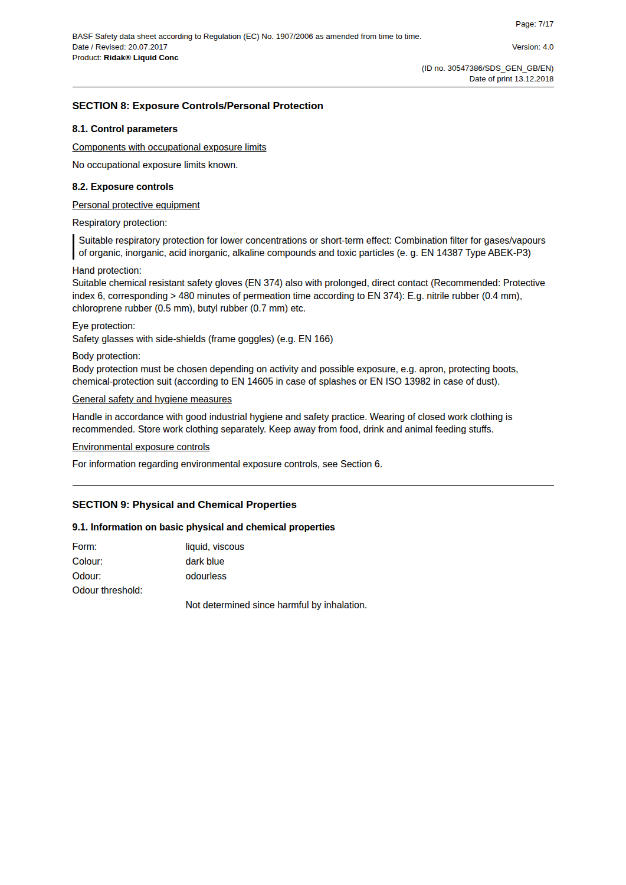Page: 7/17
BASF Safety data sheet according to Regulation (EC) No. 1907/2006 as amended from time to time.
Date / Revised: 20.07.2017 Version: 4.0
Product: Ridak® Liquid Conc
(ID no. 30547386/SDS_GEN_GB/EN)
Date of print 13.12.2018
SECTION 8: Exposure Controls/Personal Protection
8.1. Control parameters
Components with occupational exposure limits
No occupational exposure limits known.
8.2. Exposure controls
Personal protective equipment
Respiratory protection:
Suitable respiratory protection for lower concentrations or short-term effect: Combination filter for gases/vapours of organic, inorganic, acid inorganic, alkaline compounds and toxic particles (e. g. EN 14387 Type ABEK-P3)
Hand protection:
Suitable chemical resistant safety gloves (EN 374) also with prolonged, direct contact (Recommended: Protective index 6, corresponding > 480 minutes of permeation time according to EN 374): E.g. nitrile rubber (0.4 mm), chloroprene rubber (0.5 mm), butyl rubber (0.7 mm) etc.
Eye protection:
Safety glasses with side-shields (frame goggles) (e.g. EN 166)
Body protection:
Body protection must be chosen depending on activity and possible exposure, e.g. apron, protecting boots, chemical-protection suit (according to EN 14605 in case of splashes or EN ISO 13982 in case of dust).
General safety and hygiene measures
Handle in accordance with good industrial hygiene and safety practice. Wearing of closed work clothing is recommended. Store work clothing separately. Keep away from food, drink and animal feeding stuffs.
Environmental exposure controls
For information regarding environmental exposure controls, see Section 6.
SECTION 9: Physical and Chemical Properties
9.1. Information on basic physical and chemical properties
| Form: | liquid, viscous |
| Colour: | dark blue |
| Odour: | odourless |
| Odour threshold: | |
| | Not determined since harmful by inhalation. |